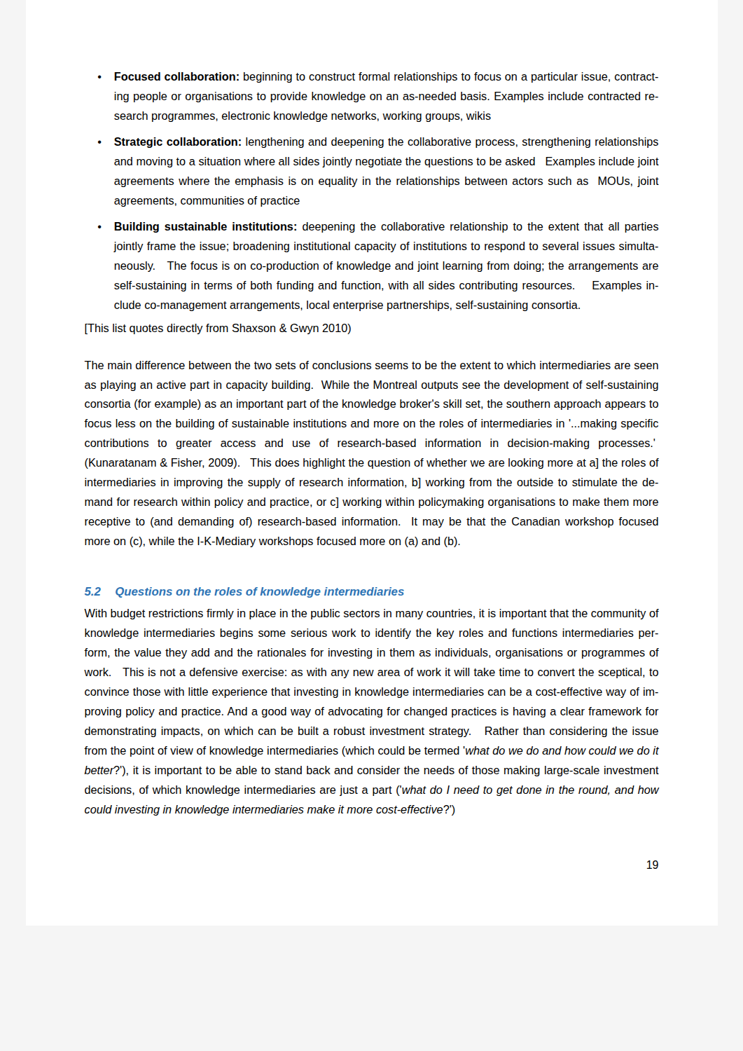Focused collaboration: beginning to construct formal relationships to focus on a particular issue, contracting people or organisations to provide knowledge on an as-needed basis. Examples include contracted research programmes, electronic knowledge networks, working groups, wikis
Strategic collaboration: lengthening and deepening the collaborative process, strengthening relationships and moving to a situation where all sides jointly negotiate the questions to be asked Examples include joint agreements where the emphasis is on equality in the relationships between actors such as MOUs, joint agreements, communities of practice
Building sustainable institutions: deepening the collaborative relationship to the extent that all parties jointly frame the issue; broadening institutional capacity of institutions to respond to several issues simultaneously. The focus is on co-production of knowledge and joint learning from doing; the arrangements are self-sustaining in terms of both funding and function, with all sides contributing resources. Examples include co-management arrangements, local enterprise partnerships, self-sustaining consortia.
[This list quotes directly from Shaxson & Gwyn 2010)
The main difference between the two sets of conclusions seems to be the extent to which intermediaries are seen as playing an active part in capacity building. While the Montreal outputs see the development of self-sustaining consortia (for example) as an important part of the knowledge broker's skill set, the southern approach appears to focus less on the building of sustainable institutions and more on the roles of intermediaries in '...making specific contributions to greater access and use of research-based information in decision-making processes.' (Kunaratanam & Fisher, 2009). This does highlight the question of whether we are looking more at a] the roles of intermediaries in improving the supply of research information, b] working from the outside to stimulate the demand for research within policy and practice, or c] working within policymaking organisations to make them more receptive to (and demanding of) research-based information. It may be that the Canadian workshop focused more on (c), while the I-K-Mediary workshops focused more on (a) and (b).
5.2 Questions on the roles of knowledge intermediaries
With budget restrictions firmly in place in the public sectors in many countries, it is important that the community of knowledge intermediaries begins some serious work to identify the key roles and functions intermediaries perform, the value they add and the rationales for investing in them as individuals, organisations or programmes of work. This is not a defensive exercise: as with any new area of work it will take time to convert the sceptical, to convince those with little experience that investing in knowledge intermediaries can be a cost-effective way of improving policy and practice. And a good way of advocating for changed practices is having a clear framework for demonstrating impacts, on which can be built a robust investment strategy. Rather than considering the issue from the point of view of knowledge intermediaries (which could be termed 'what do we do and how could we do it better?'), it is important to be able to stand back and consider the needs of those making large-scale investment decisions, of which knowledge intermediaries are just a part ('what do I need to get done in the round, and how could investing in knowledge intermediaries make it more cost-effective?')
19